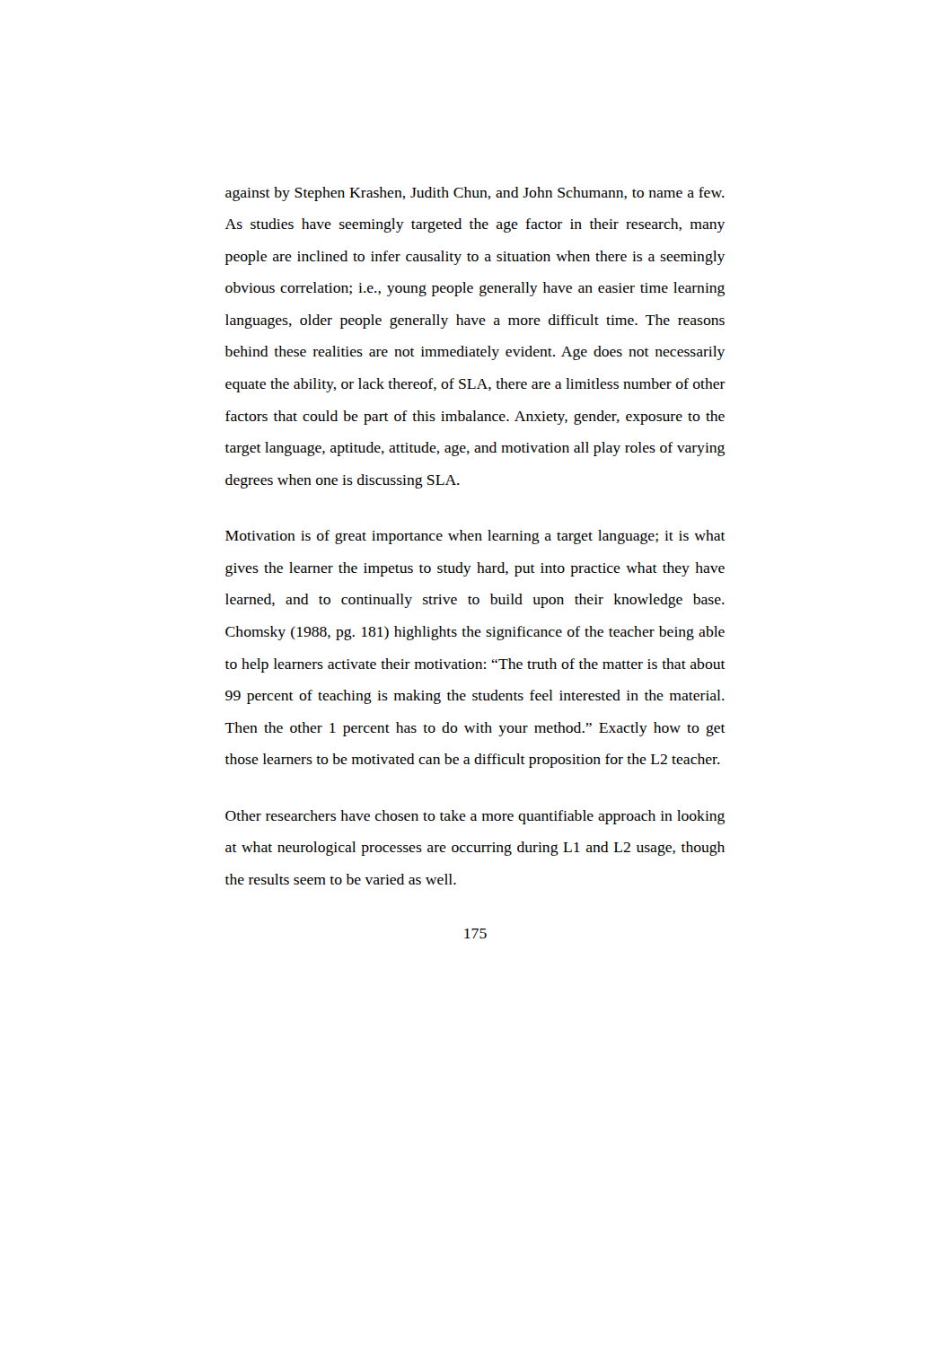against by Stephen Krashen, Judith Chun, and John Schumann, to name a few. As studies have seemingly targeted the age factor in their research, many people are inclined to infer causality to a situation when there is a seemingly obvious correlation; i.e., young people generally have an easier time learning languages, older people generally have a more difficult time. The reasons behind these realities are not immediately evident. Age does not necessarily equate the ability, or lack thereof, of SLA, there are a limitless number of other factors that could be part of this imbalance. Anxiety, gender, exposure to the target language, aptitude, attitude, age, and motivation all play roles of varying degrees when one is discussing SLA.
Motivation is of great importance when learning a target language; it is what gives the learner the impetus to study hard, put into practice what they have learned, and to continually strive to build upon their knowledge base. Chomsky (1988, pg. 181) highlights the significance of the teacher being able to help learners activate their motivation: “The truth of the matter is that about 99 percent of teaching is making the students feel interested in the material. Then the other 1 percent has to do with your method.” Exactly how to get those learners to be motivated can be a difficult proposition for the L2 teacher.
Other researchers have chosen to take a more quantifiable approach in looking at what neurological processes are occurring during L1 and L2 usage, though the results seem to be varied as well.
175